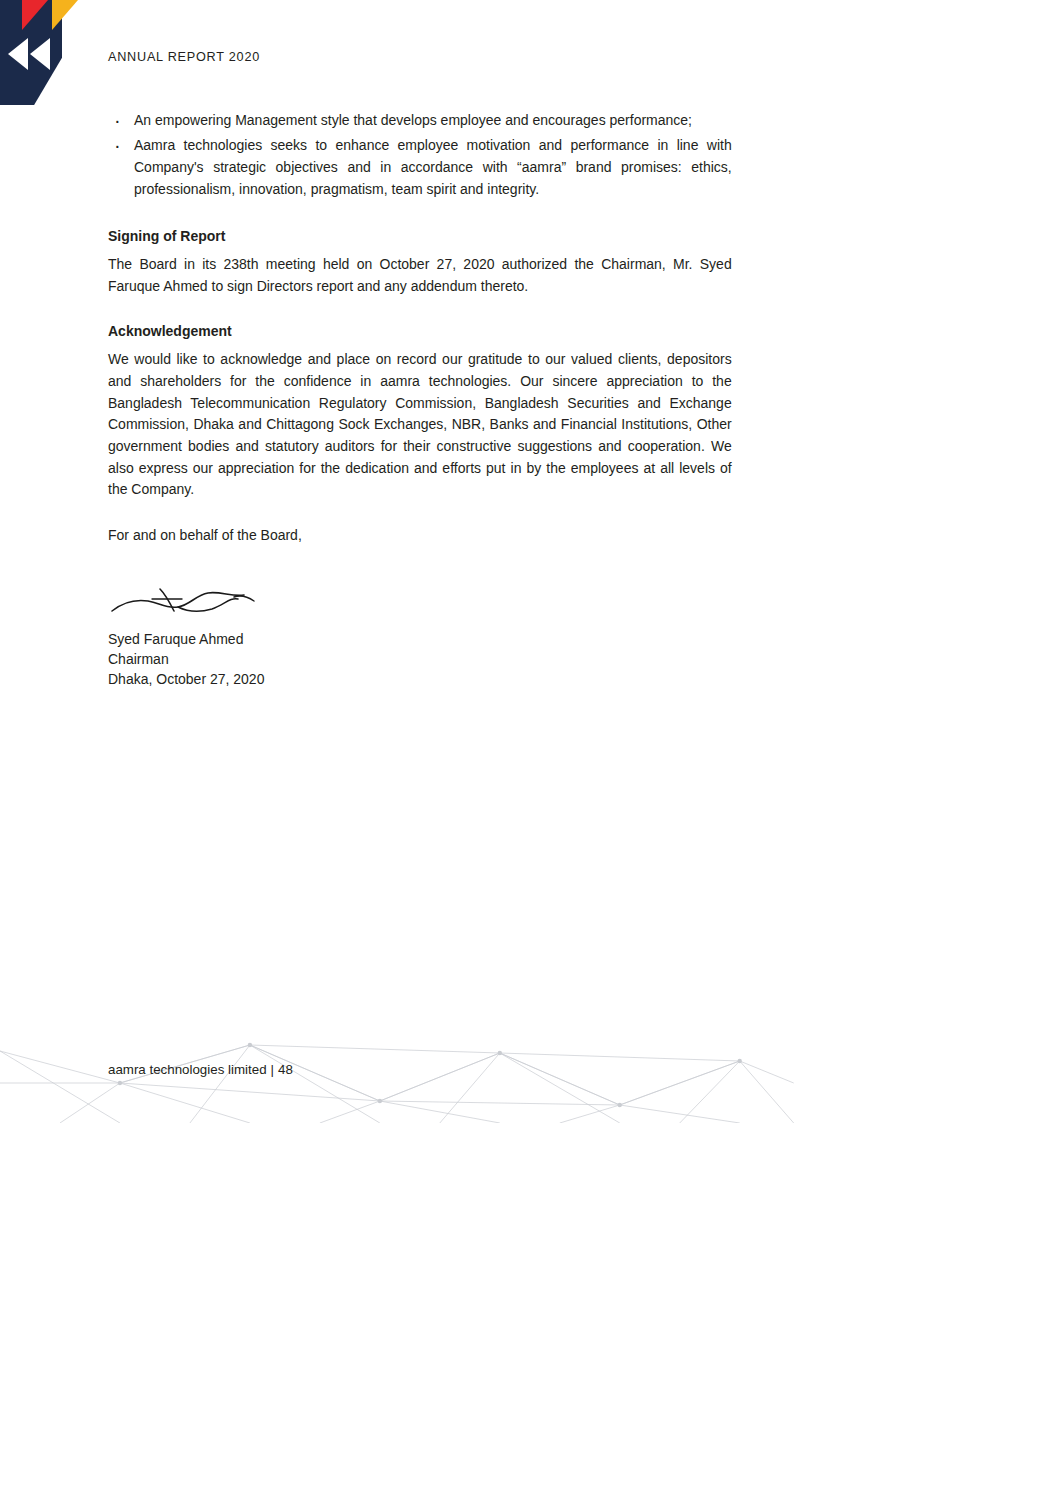ANNUAL REPORT 2020
An empowering Management style that develops employee and encourages performance;
Aamra technologies seeks to enhance employee motivation and performance in line with Company's strategic objectives and in accordance with “aamra” brand promises: ethics, professionalism, innovation, pragmatism, team spirit and integrity.
Signing of Report
The Board in its 238th meeting held on October 27, 2020 authorized the Chairman, Mr. Syed Faruque Ahmed to sign Directors report and any addendum thereto.
Acknowledgement
We would like to acknowledge and place on record our gratitude to our valued clients, depositors and shareholders for the confidence in aamra technologies. Our sincere appreciation to the Bangladesh Telecommunication Regulatory Commission, Bangladesh Securities and Exchange Commission, Dhaka and Chittagong Sock Exchanges, NBR, Banks and Financial Institutions, Other government bodies and statutory auditors for their constructive suggestions and cooperation. We also express our appreciation for the dedication and efforts put in by the employees at all levels of the Company.
For and on behalf of the Board,
Syed Faruque Ahmed
Chairman
Dhaka, October 27, 2020
aamra technologies limited|48